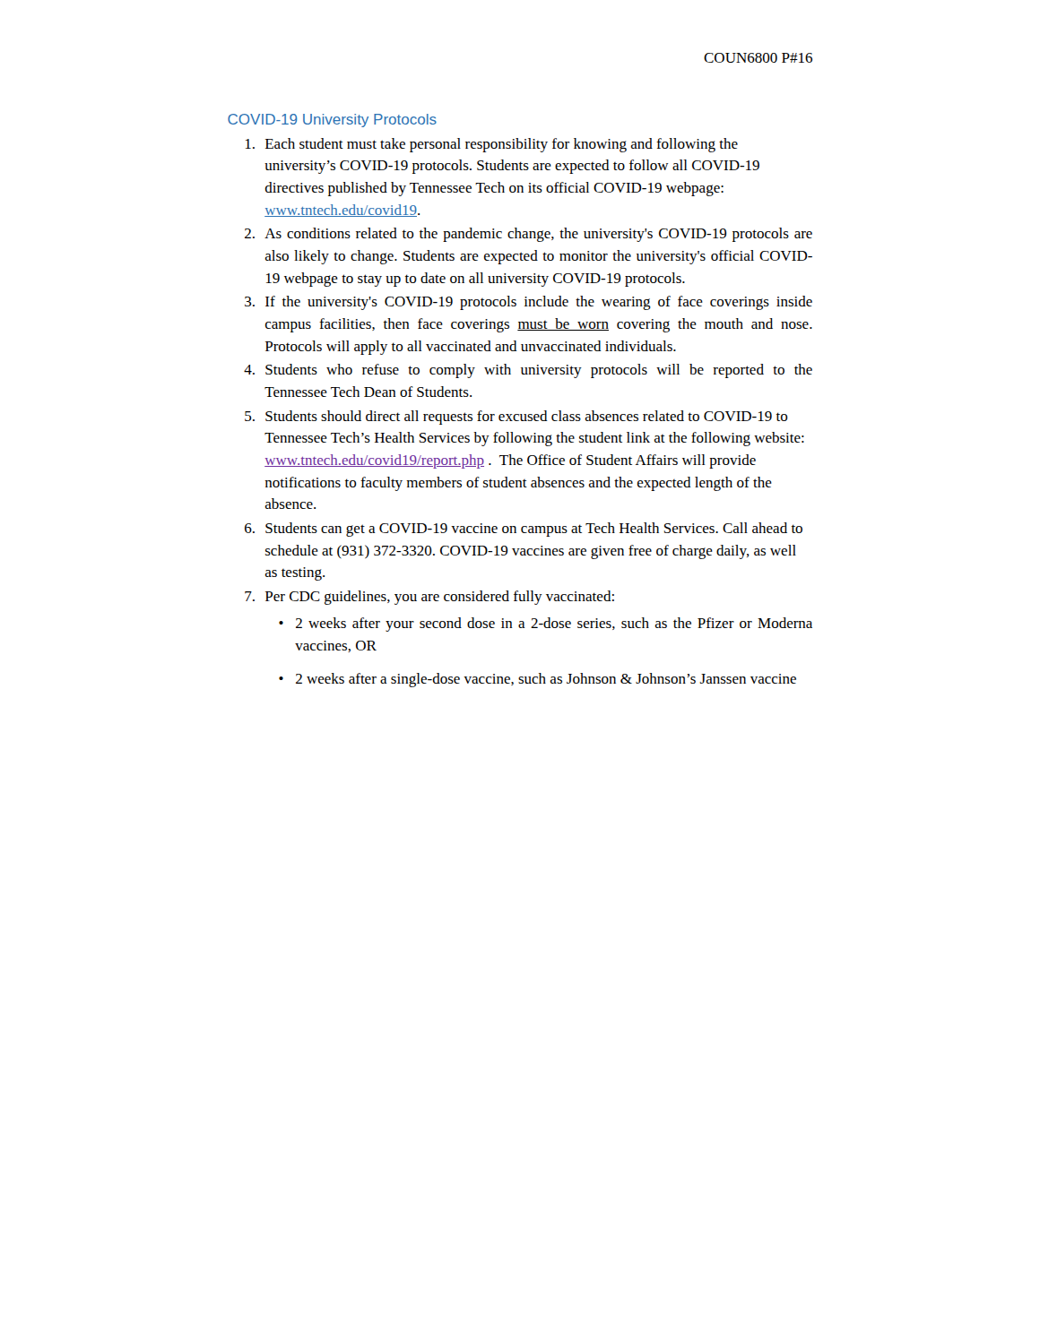COUN6800 P#16
COVID-19 University Protocols
Each student must take personal responsibility for knowing and following the university’s COVID-19 protocols. Students are expected to follow all COVID-19 directives published by Tennessee Tech on its official COVID-19 webpage: www.tntech.edu/covid19.
As conditions related to the pandemic change, the university's COVID-19 protocols are also likely to change. Students are expected to monitor the university's official COVID-19 webpage to stay up to date on all university COVID-19 protocols.
If the university's COVID-19 protocols include the wearing of face coverings inside campus facilities, then face coverings must be worn covering the mouth and nose. Protocols will apply to all vaccinated and unvaccinated individuals.
Students who refuse to comply with university protocols will be reported to the Tennessee Tech Dean of Students.
Students should direct all requests for excused class absences related to COVID-19 to Tennessee Tech’s Health Services by following the student link at the following website: www.tntech.edu/covid19/report.php . The Office of Student Affairs will provide notifications to faculty members of student absences and the expected length of the absence.
Students can get a COVID-19 vaccine on campus at Tech Health Services. Call ahead to schedule at (931) 372-3320. COVID-19 vaccines are given free of charge daily, as well as testing.
Per CDC guidelines, you are considered fully vaccinated:
2 weeks after your second dose in a 2-dose series, such as the Pfizer or Moderna vaccines, OR
2 weeks after a single-dose vaccine, such as Johnson & Johnson’s Janssen vaccine